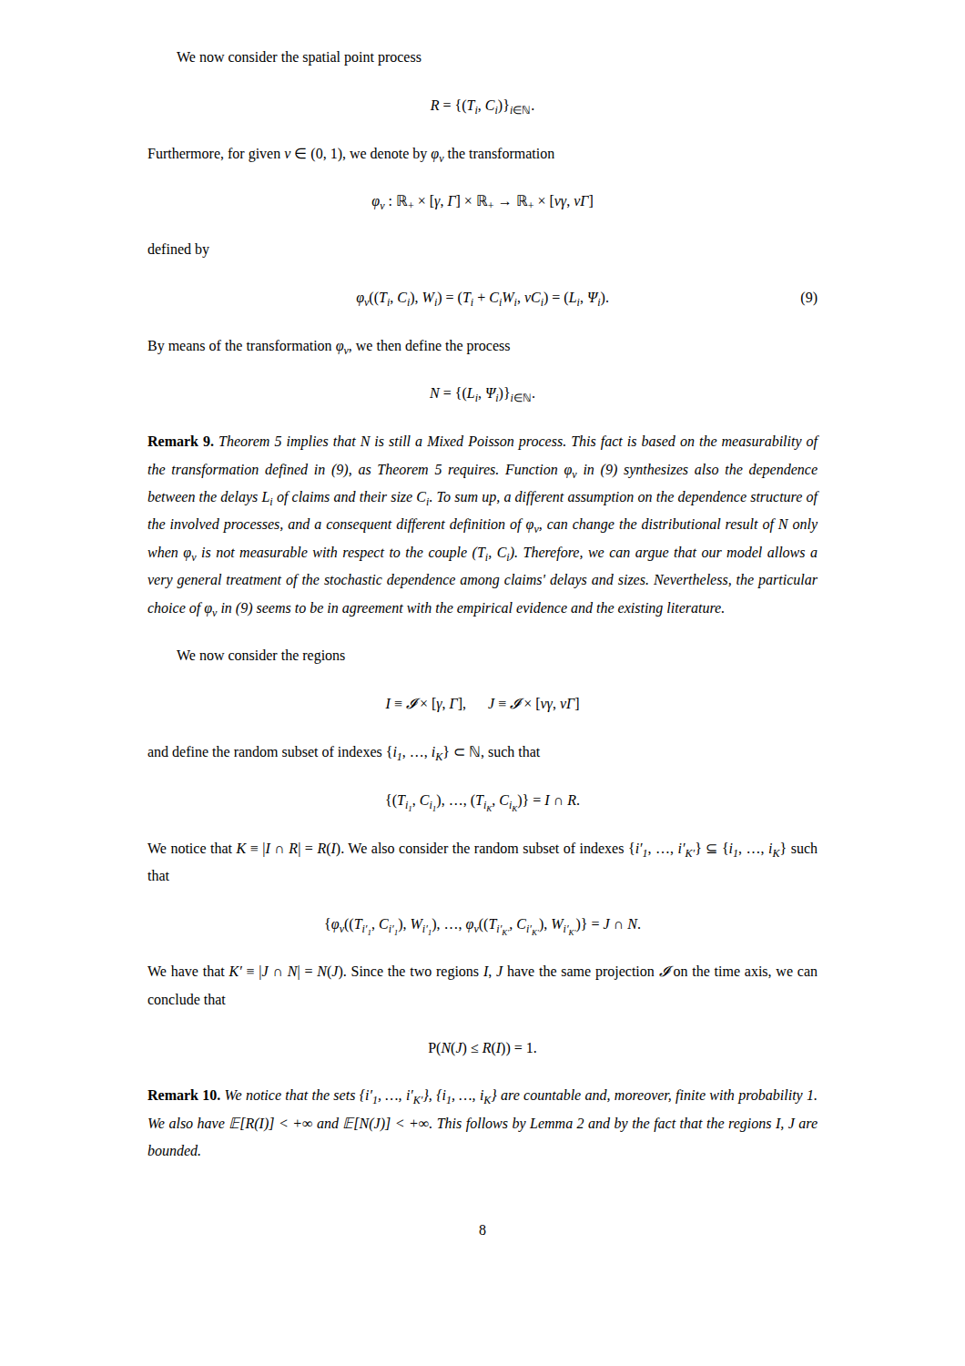We now consider the spatial point process
R = {(Ti, Ci)}i∈ℕ.
Furthermore, for given v ∈ (0, 1), we denote by φv the transformation
φv : ℝ+ × [γ, Γ] × ℝ+ → ℝ+ × [vγ, vΓ]
defined by
φv((Ti, Ci), Wi) = (Ti + CiWi, vCi) = (Li, Ψi). (9)
By means of the transformation φv, we then define the process
N = {(Li, Ψi)}i∈ℕ.
Remark 9. Theorem 5 implies that N is still a Mixed Poisson process. This fact is based on the measurability of the transformation defined in (9), as Theorem 5 requires. Function φv in (9) synthesizes also the dependence between the delays Li of claims and their size Ci. To sum up, a different assumption on the dependence structure of the involved processes, and a consequent different definition of φv, can change the distributional result of N only when φv is not measurable with respect to the couple (Ti, Ci). Therefore, we can argue that our model allows a very general treatment of the stochastic dependence among claims' delays and sizes. Nevertheless, the particular choice of φv in (9) seems to be in agreement with the empirical evidence and the existing literature.
We now consider the regions
I ≡ 𝓘 × [γ, Γ], J ≡ 𝓘 × [vγ, vΓ]
and define the random subset of indexes {i1, …, iK} ⊂ ℕ, such that
{(Ti1, Ci1), …, (TiK, CiK)} = I ∩ R.
We notice that K ≡ |I ∩ R| = R(I). We also consider the random subset of indexes {i′1, …, i′K′} ⊆ {i1, …, iK} such that
{φv((Ti′1, Ci′1), Wi′1), …, φv((Ti′K′, Ci′K′), Wi′K′)} = J ∩ N.
We have that K′ ≡ |J ∩ N| = N(J). Since the two regions I, J have the same projection 𝓘 on the time axis, we can conclude that
P(N(J) ≤ R(I)) = 1.
Remark 10. We notice that the sets {i′1, …, i′K′}, {i1, …, iK} are countable and, moreover, finite with probability 1. We also have 𝔼[R(I)] < +∞ and 𝔼[N(J)] < +∞. This follows by Lemma 2 and by the fact that the regions I, J are bounded.
8